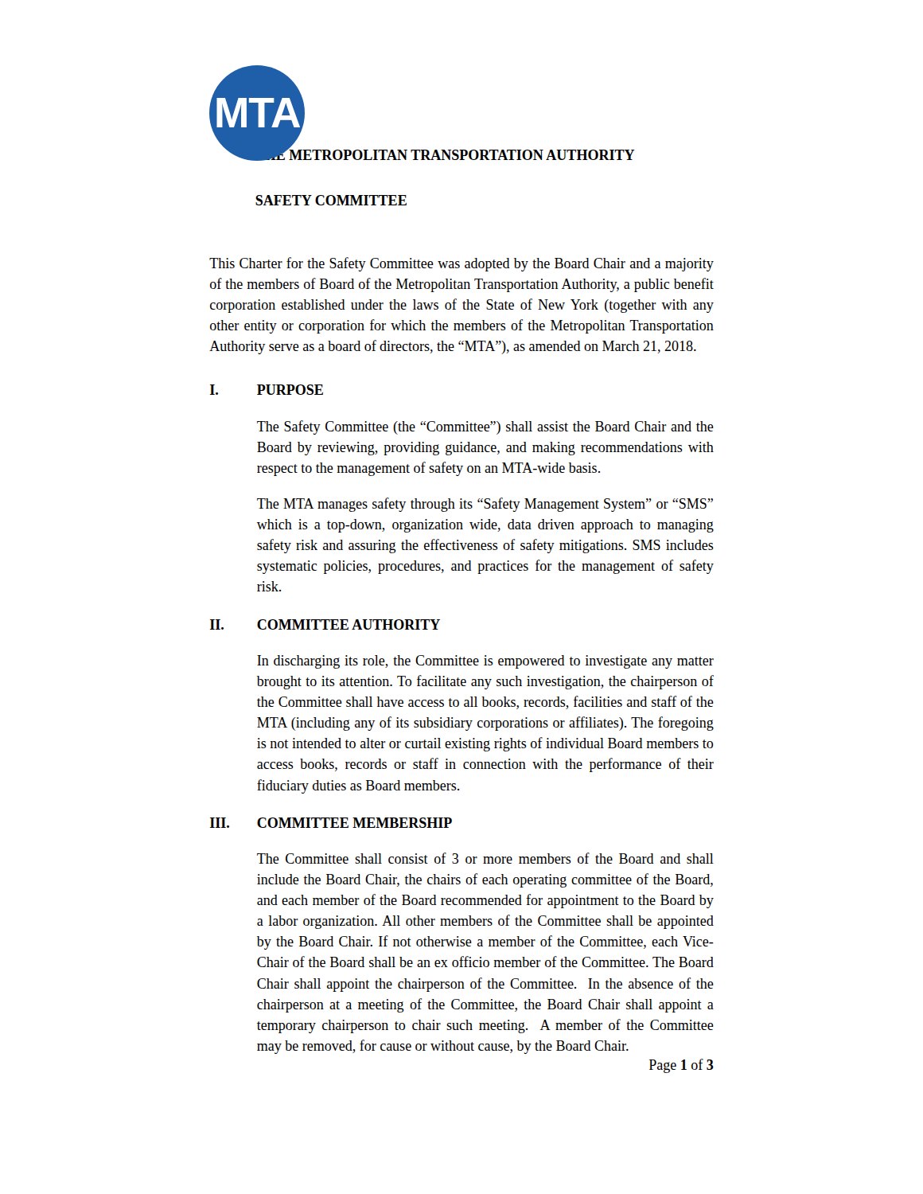MTA
The Metropolitan Transportation Authority
Safety Committee
This Charter for the Safety Committee was adopted by the Board Chair and a majority of the members of Board of the Metropolitan Transportation Authority, a public benefit corporation established under the laws of the State of New York (together with any other entity or corporation for which the members of the Metropolitan Transportation Authority serve as a board of directors, the “MTA”), as amended on March 21, 2018.
I.
Purpose
The Safety Committee (the “Committee”) shall assist the Board Chair and the Board by reviewing, providing guidance, and making recommendations with respect to the management of safety on an MTA-wide basis.
The MTA manages safety through its “Safety Management System” or “SMS” which is a top-down, organization wide, data driven approach to managing safety risk and assuring the effectiveness of safety mitigations. SMS includes systematic policies, procedures, and practices for the management of safety risk.
II.
Committee Authority
In discharging its role, the Committee is empowered to investigate any matter brought to its attention. To facilitate any such investigation, the chairperson of the Committee shall have access to all books, records, facilities and staff of the MTA (including any of its subsidiary corporations or affiliates). The foregoing is not intended to alter or curtail existing rights of individual Board members to access books, records or staff in connection with the performance of their fiduciary duties as Board members.
III.
Committee Membership
The Committee shall consist of 3 or more members of the Board and shall include the Board Chair, the chairs of each operating committee of the Board, and each member of the Board recommended for appointment to the Board by a labor organization. All other members of the Committee shall be appointed by the Board Chair. If not otherwise a member of the Committee, each Vice-Chair of the Board shall be an ex officio member of the Committee. The Board Chair shall appoint the chairperson of the Committee. In the absence of the chairperson at a meeting of the Committee, the Board Chair shall appoint a temporary chairperson to chair such meeting. A member of the Committee may be removed, for cause or without cause, by the Board Chair.
Page 1 of 3